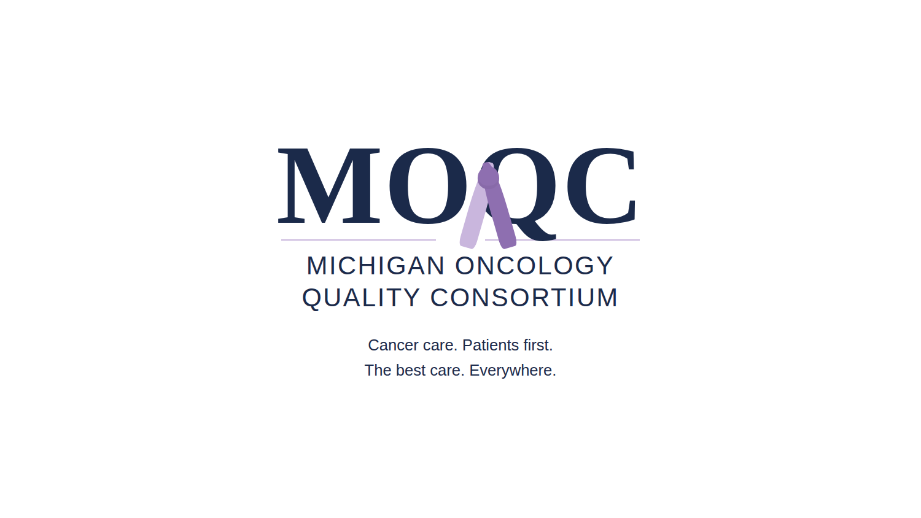MOQC
MICHIGAN ONCOLOGY
QUALITY CONSORTIUM
Cancer care. Patients first.
The best care. Everywhere.